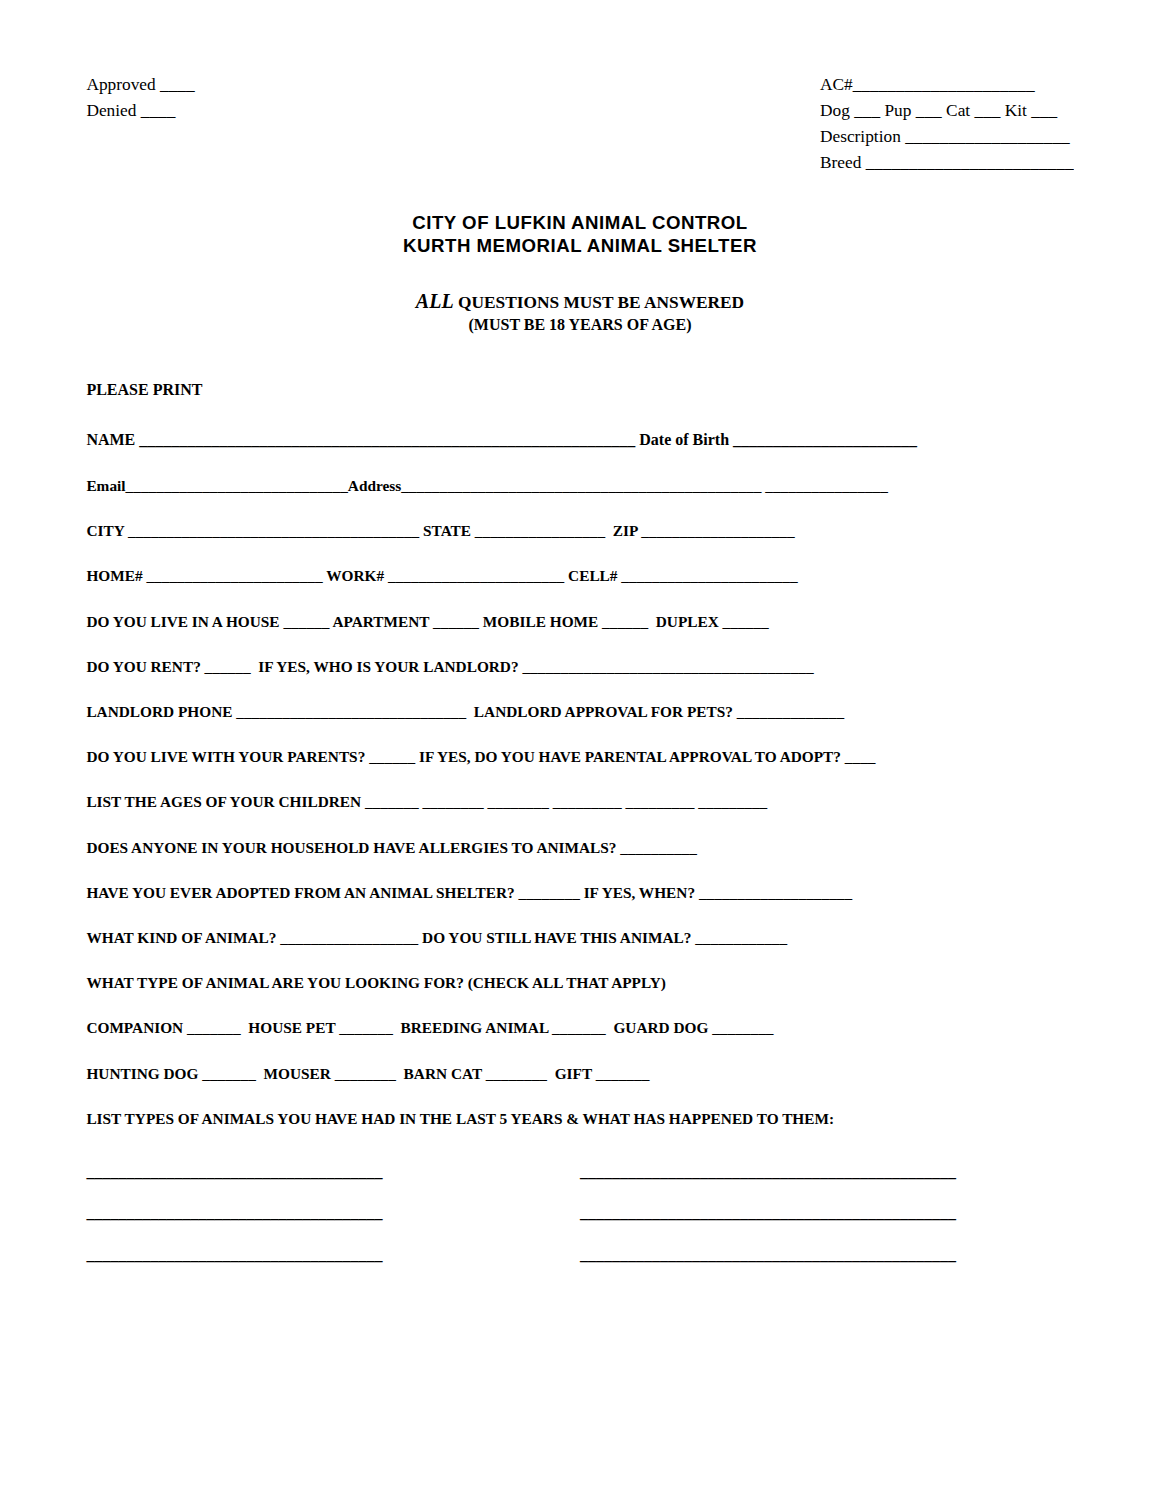Approved ____
Denied ____
AC#_____________________
Dog ___ Pup ___ Cat ___ Kit ___
Description ___________________
Breed ________________________
CITY OF LUFKIN ANIMAL CONTROL
KURTH MEMORIAL ANIMAL SHELTER
ALL QUESTIONS MUST BE ANSWERED
(MUST BE 18 YEARS OF AGE)
PLEASE PRINT
NAME ______________________________________________________________ Date of Birth _______________________
Email_____________________________Address_______________________________________________ ________________
CITY ______________________________________ STATE _________________ ZIP ____________________
HOME# _______________________ WORK# _______________________ CELL# _______________________
DO YOU LIVE IN A HOUSE ______ APARTMENT ______ MOBILE HOME ______ DUPLEX ______
DO YOU RENT? ______ IF YES, WHO IS YOUR LANDLORD? ______________________________________
LANDLORD PHONE ______________________________ LANDLORD APPROVAL FOR PETS? ______________
DO YOU LIVE WITH YOUR PARENTS? ______ IF YES, DO YOU HAVE PARENTAL APPROVAL TO ADOPT? ____
LIST THE AGES OF YOUR CHILDREN _______ ________ ________ _________ _________ _________
DOES ANYONE IN YOUR HOUSEHOLD HAVE ALLERGIES TO ANIMALS? __________
HAVE YOU EVER ADOPTED FROM AN ANIMAL SHELTER? ________ IF YES, WHEN? ____________________
WHAT KIND OF ANIMAL? __________________ DO YOU STILL HAVE THIS ANIMAL? ____________
WHAT TYPE OF ANIMAL ARE YOU LOOKING FOR? (CHECK ALL THAT APPLY)
COMPANION _______ HOUSE PET _______ BREEDING ANIMAL _______ GUARD DOG ________
HUNTING DOG _______ MOUSER ________ BARN CAT ________ GIFT _______
LIST TYPES OF ANIMALS YOU HAVE HAD IN THE LAST 5 YEARS & WHAT HAS HAPPENED TO THEM:
| _____________________________________ | | _______________________________________________ |
| _____________________________________ | | _______________________________________________ |
| _____________________________________ | | _______________________________________________ |